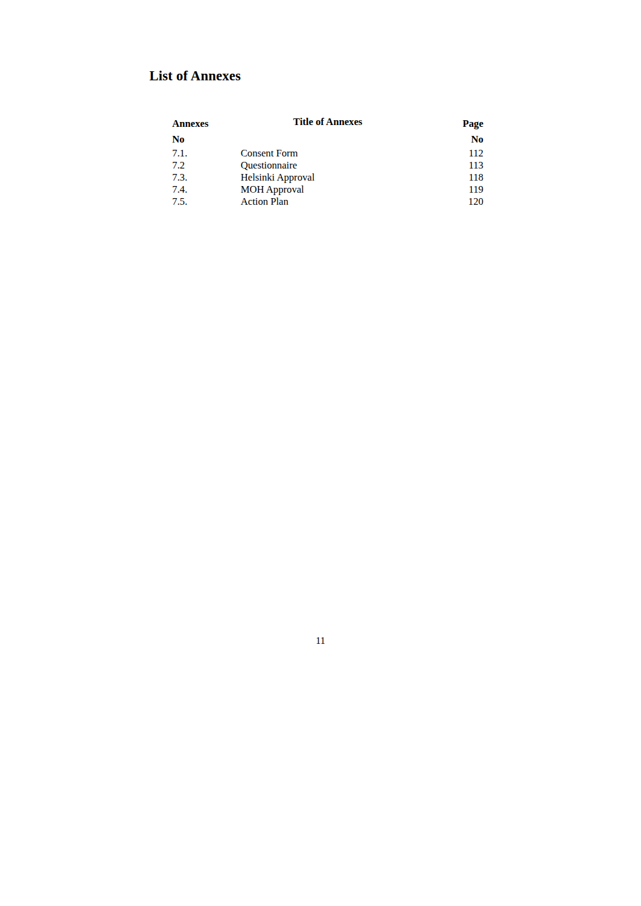List of Annexes
| Annexes No | Title of Annexes | Page No |
| --- | --- | --- |
| 7.1. | Consent Form | 112 |
| 7.2 | Questionnaire | 113 |
| 7.3. | Helsinki Approval | 118 |
| 7.4. | MOH Approval | 119 |
| 7.5. | Action Plan | 120 |
11